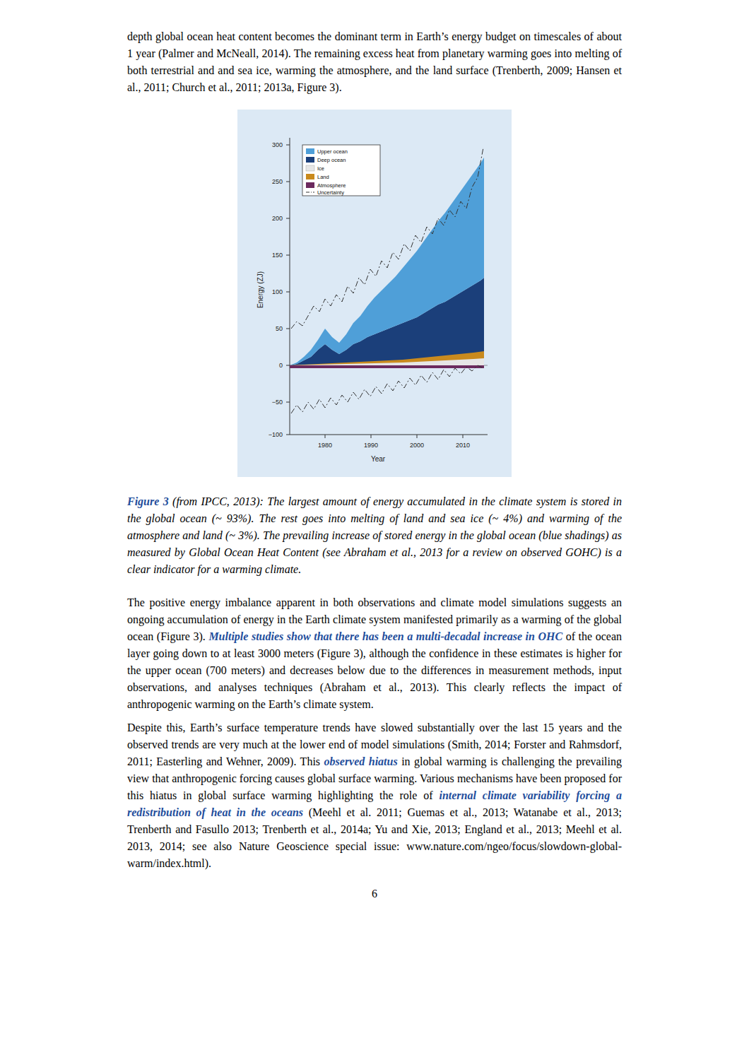depth global ocean heat content becomes the dominant term in Earth’s energy budget on timescales of about 1 year (Palmer and McNeall, 2014). The remaining excess heat from planetary warming goes into melting of both terrestrial and and sea ice, warming the atmosphere, and the land surface (Trenberth, 2009; Hansen et al., 2011; Church et al., 2011; 2013a, Figure 3).
300 250 200 150 100 50 0 −50 −100 1980 1990 2000 2010 Year Energy (ZJ) Upper ocean Deep ocean Ice Land Atmosphere Uncertainty
Figure 3 (from IPCC, 2013): The largest amount of energy accumulated in the climate system is stored in the global ocean (~ 93%). The rest goes into melting of land and sea ice (~ 4%) and warming of the atmosphere and land (~ 3%). The prevailing increase of stored energy in the global ocean (blue shadings) as measured by Global Ocean Heat Content (see Abraham et al., 2013 for a review on observed GOHC) is a clear indicator for a warming climate.
The positive energy imbalance apparent in both observations and climate model simulations suggests an ongoing accumulation of energy in the Earth climate system manifested primarily as a warming of the global ocean (Figure 3). Multiple studies show that there has been a multi-decadal increase in OHC of the ocean layer going down to at least 3000 meters (Figure 3), although the confidence in these estimates is higher for the upper ocean (700 meters) and decreases below due to the differences in measurement methods, input observations, and analyses techniques (Abraham et al., 2013). This clearly reflects the impact of anthropogenic warming on the Earth’s climate system.
Despite this, Earth’s surface temperature trends have slowed substantially over the last 15 years and the observed trends are very much at the lower end of model simulations (Smith, 2014; Forster and Rahmsdorf, 2011; Easterling and Wehner, 2009). This observed hiatus in global warming is challenging the prevailing view that anthropogenic forcing causes global surface warming. Various mechanisms have been proposed for this hiatus in global surface warming highlighting the role of internal climate variability forcing a redistribution of heat in the oceans (Meehl et al. 2011; Guemas et al., 2013; Watanabe et al., 2013; Trenberth and Fasullo 2013; Trenberth et al., 2014a; Yu and Xie, 2013; England et al., 2013; Meehl et al. 2013, 2014; see also Nature Geoscience special issue: www.nature.com/ngeo/focus/slowdown-global-warm/index.html).
6